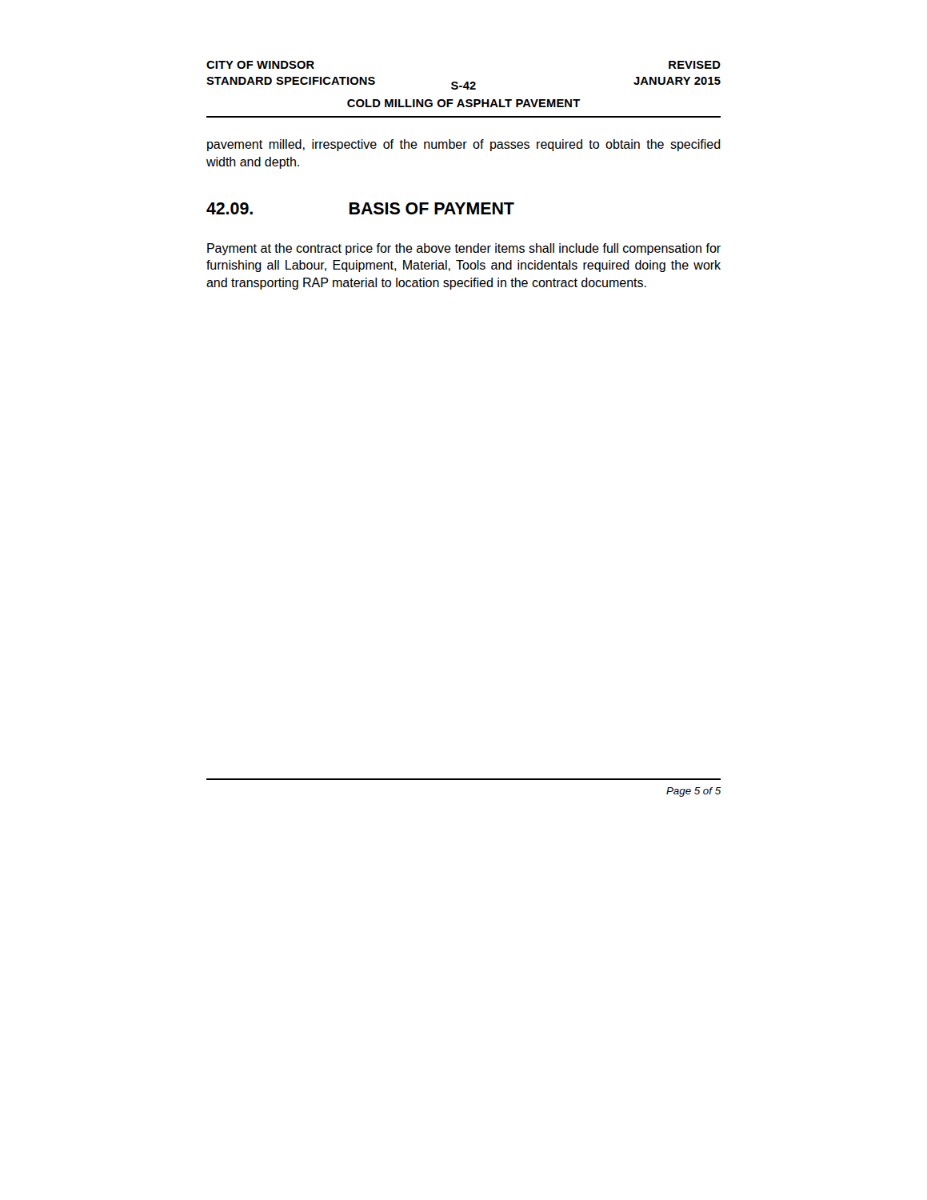CITY OF WINDSOR
STANDARD SPECIFICATIONS
REVISED
JANUARY 2015
S-42 COLD MILLING OF ASPHALT PAVEMENT
pavement milled, irrespective of the number of passes required to obtain the specified width and depth.
42.09. BASIS OF PAYMENT
Payment at the contract price for the above tender items shall include full compensation for furnishing all Labour, Equipment, Material, Tools and incidentals required doing the work and transporting RAP material to location specified in the contract documents.
Page 5 of 5